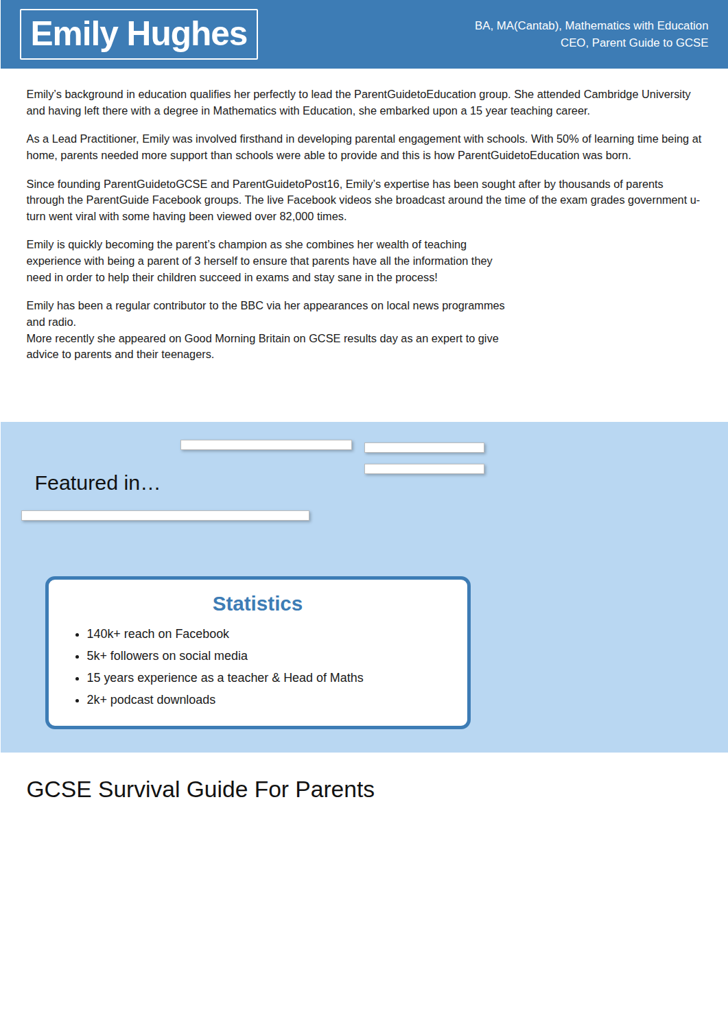Emily Hughes
BA, MA(Cantab), Mathematics with Education
CEO, Parent Guide to GCSE
Emily’s background in education qualifies her perfectly to lead the ParentGuidetoEducation group. She attended Cambridge University and having left there with a degree in Mathematics with Education, she embarked upon a 15 year teaching career.
As a Lead Practitioner, Emily was involved firsthand in developing parental engagement with schools. With 50% of learning time being at home, parents needed more support than schools were able to provide and this is how ParentGuidetoEducation was born.
Since founding ParentGuidetoGCSE and ParentGuidetoPost16, Emily’s expertise has been sought after by thousands of parents through the ParentGuide Facebook groups. The live Facebook videos she broadcast around the time of the exam grades government u-turn went viral with some having been viewed over 82,000 times.
Emily is quickly becoming the parent’s champion as she combines her wealth of teaching experience with being a parent of 3 herself to ensure that parents have all the information they need in order to help their children succeed in exams and stay sane in the process!
Emily has been a regular contributor to the BBC via her appearances on local news programmes and radio.
More recently she appeared on Good Morning Britain on GCSE results day as an expert to give advice to parents and their teenagers.
Featured in…
Statistics
140k+ reach on Facebook
5k+ followers on social media
15 years experience as a teacher & Head of Maths
2k+ podcast downloads
GCSE Survival Guide For Parents